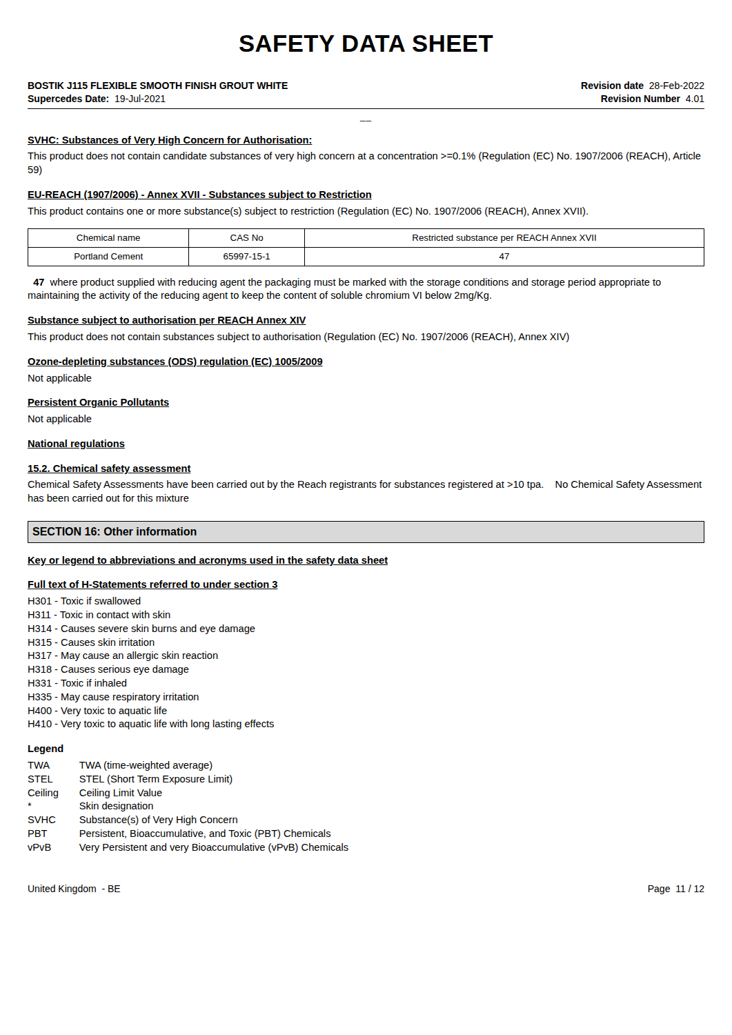SAFETY DATA SHEET
| BOSTIK J115 FLEXIBLE SMOOTH FINISH GROUT WHITE | Revision date 28-Feb-2022 |
| Supercedes Date: 19-Jul-2021 | Revision Number 4.01 |
__
SVHC: Substances of Very High Concern for Authorisation:
This product does not contain candidate substances of very high concern at a concentration >=0.1% (Regulation (EC) No. 1907/2006 (REACH), Article 59)
EU-REACH (1907/2006) - Annex XVII - Substances subject to Restriction
This product contains one or more substance(s) subject to restriction (Regulation (EC) No. 1907/2006 (REACH), Annex XVII).
| Chemical name | CAS No | Restricted substance per REACH Annex XVII |
| --- | --- | --- |
| Portland Cement | 65997-15-1 | 47 |
47 where product supplied with reducing agent the packaging must be marked with the storage conditions and storage period appropriate to maintaining the activity of the reducing agent to keep the content of soluble chromium VI below 2mg/Kg.
Substance subject to authorisation per REACH Annex XIV
This product does not contain substances subject to authorisation (Regulation (EC) No. 1907/2006 (REACH), Annex XIV)
Ozone-depleting substances (ODS) regulation (EC) 1005/2009
Not applicable
Persistent Organic Pollutants
Not applicable
National regulations
15.2. Chemical safety assessment
Chemical Safety Assessments have been carried out by the Reach registrants for substances registered at >10 tpa. No Chemical Safety Assessment has been carried out for this mixture
SECTION 16: Other information
Key or legend to abbreviations and acronyms used in the safety data sheet
Full text of H-Statements referred to under section 3
H301 - Toxic if swallowed
H311 - Toxic in contact with skin
H314 - Causes severe skin burns and eye damage
H315 - Causes skin irritation
H317 - May cause an allergic skin reaction
H318 - Causes serious eye damage
H331 - Toxic if inhaled
H335 - May cause respiratory irritation
H400 - Very toxic to aquatic life
H410 - Very toxic to aquatic life with long lasting effects
Legend
| TWA | TWA (time-weighted average) |
| STEL | STEL (Short Term Exposure Limit) |
| Ceiling | Ceiling Limit Value |
| * | Skin designation |
| SVHC | Substance(s) of Very High Concern |
| PBT | Persistent, Bioaccumulative, and Toxic (PBT) Chemicals |
| vPvB | Very Persistent and very Bioaccumulative (vPvB) Chemicals |
| United Kingdom - BE | Page 11 / 12 |